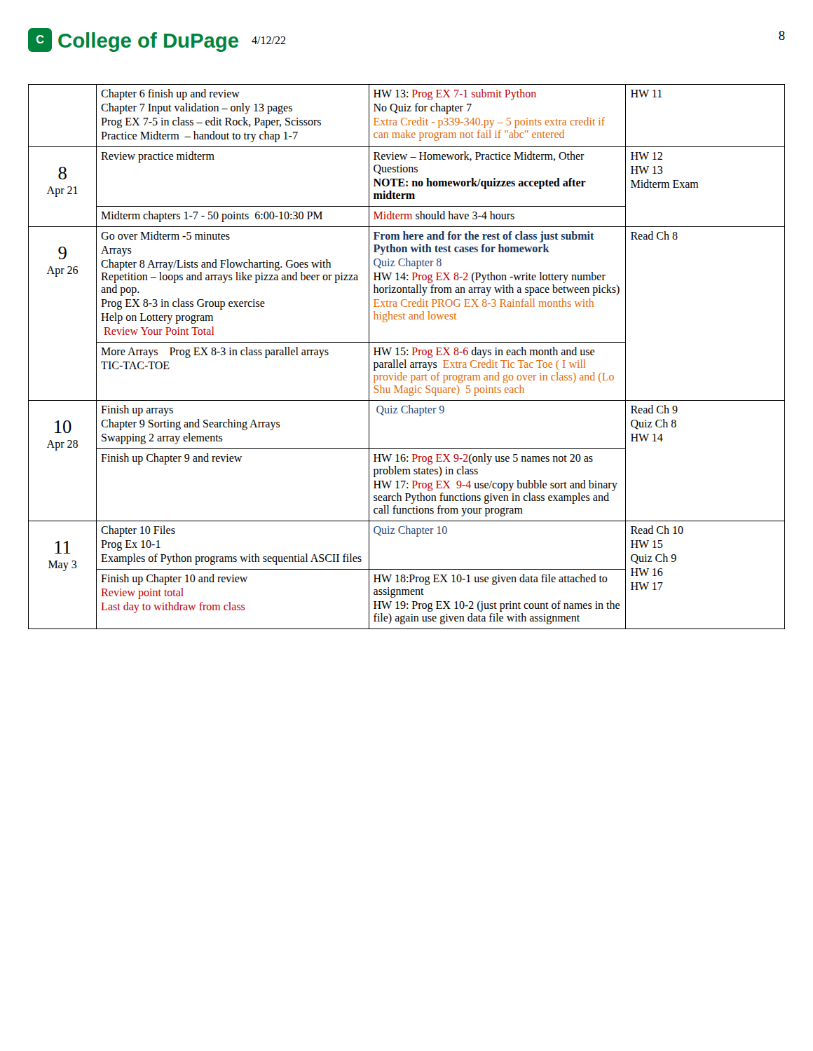CCollege of DuPage 4/12/22 8
| | Chapter 6 finish up and review Chapter 7 Input validation – only 13 pages Prog EX 7-5 in class – edit Rock, Paper, Scissors Practice Midterm – handout to try chap 1-7 | HW 13: Prog EX 7-1 submit Python No Quiz for chapter 7 Extra Credit - p339-340.py – 5 points extra credit if can make program not fail if "abc" entered | HW 11 |
| 8 Apr 21 | Review practice midterm | Review – Homework, Practice Midterm, Other Questions NOTE: no homework/quizzes accepted after midterm | HW 12 HW 13 Midterm Exam |
| Midterm chapters 1-7 - 50 points 6:00-10:30 PM | Midterm should have 3-4 hours |
| 9 Apr 26 | Go over Midterm -5 minutes Arrays Chapter 8 Array/Lists and Flowcharting. Goes with Repetition – loops and arrays like pizza and beer or pizza and pop. Prog EX 8-3 in class Group exercise Help on Lottery program Review Your Point Total | From here and for the rest of class just submit Python with test cases for homework Quiz Chapter 8 HW 14: Prog EX 8-2 (Python -write lottery number horizontally from an array with a space between picks) Extra Credit PROG EX 8-3 Rainfall months with highest and lowest | Read Ch 8 |
| More Arrays Prog EX 8-3 in class parallel arrays TIC-TAC-TOE | HW 15: Prog EX 8-6 days in each month and use parallel arrays Extra Credit Tic Tac Toe ( I will provide part of program and go over in class) and (Lo Shu Magic Square) 5 points each |
| 10 Apr 28 | Finish up arrays Chapter 9 Sorting and Searching Arrays Swapping 2 array elements | Quiz Chapter 9 | Read Ch 9 Quiz Ch 8 HW 14 |
| Finish up Chapter 9 and review | HW 16: Prog EX 9-2 (only use 5 names not 20 as problem states) in class HW 17: Prog EX 9-4 use/copy bubble sort and binary search Python functions given in class examples and call functions from your program |
| 11 May 3 | Chapter 10 Files Prog Ex 10-1 Examples of Python programs with sequential ASCII files | Quiz Chapter 10 | Read Ch 10 HW 15 Quiz Ch 9 HW 16 HW 17 |
| Finish up Chapter 10 and review Review point total Last day to withdraw from class | HW 18:Prog EX 10-1 use given data file attached to assignment HW 19: Prog EX 10-2 (just print count of names in the file) again use given data file with assignment |